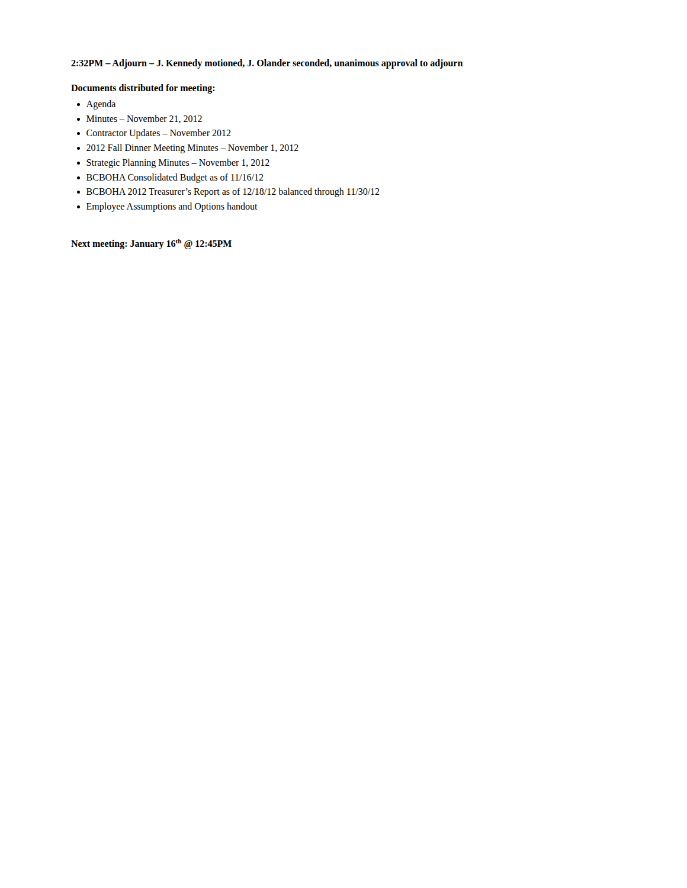2:32PM – Adjourn – J. Kennedy motioned, J. Olander seconded, unanimous approval to adjourn
Documents distributed for meeting:
Agenda
Minutes – November 21, 2012
Contractor Updates – November 2012
2012 Fall Dinner Meeting Minutes – November 1, 2012
Strategic Planning Minutes – November 1, 2012
BCBOHA Consolidated Budget as of 11/16/12
BCBOHA 2012 Treasurer’s Report as of 12/18/12 balanced through 11/30/12
Employee Assumptions and Options handout
Next meeting: January 16th @ 12:45PM